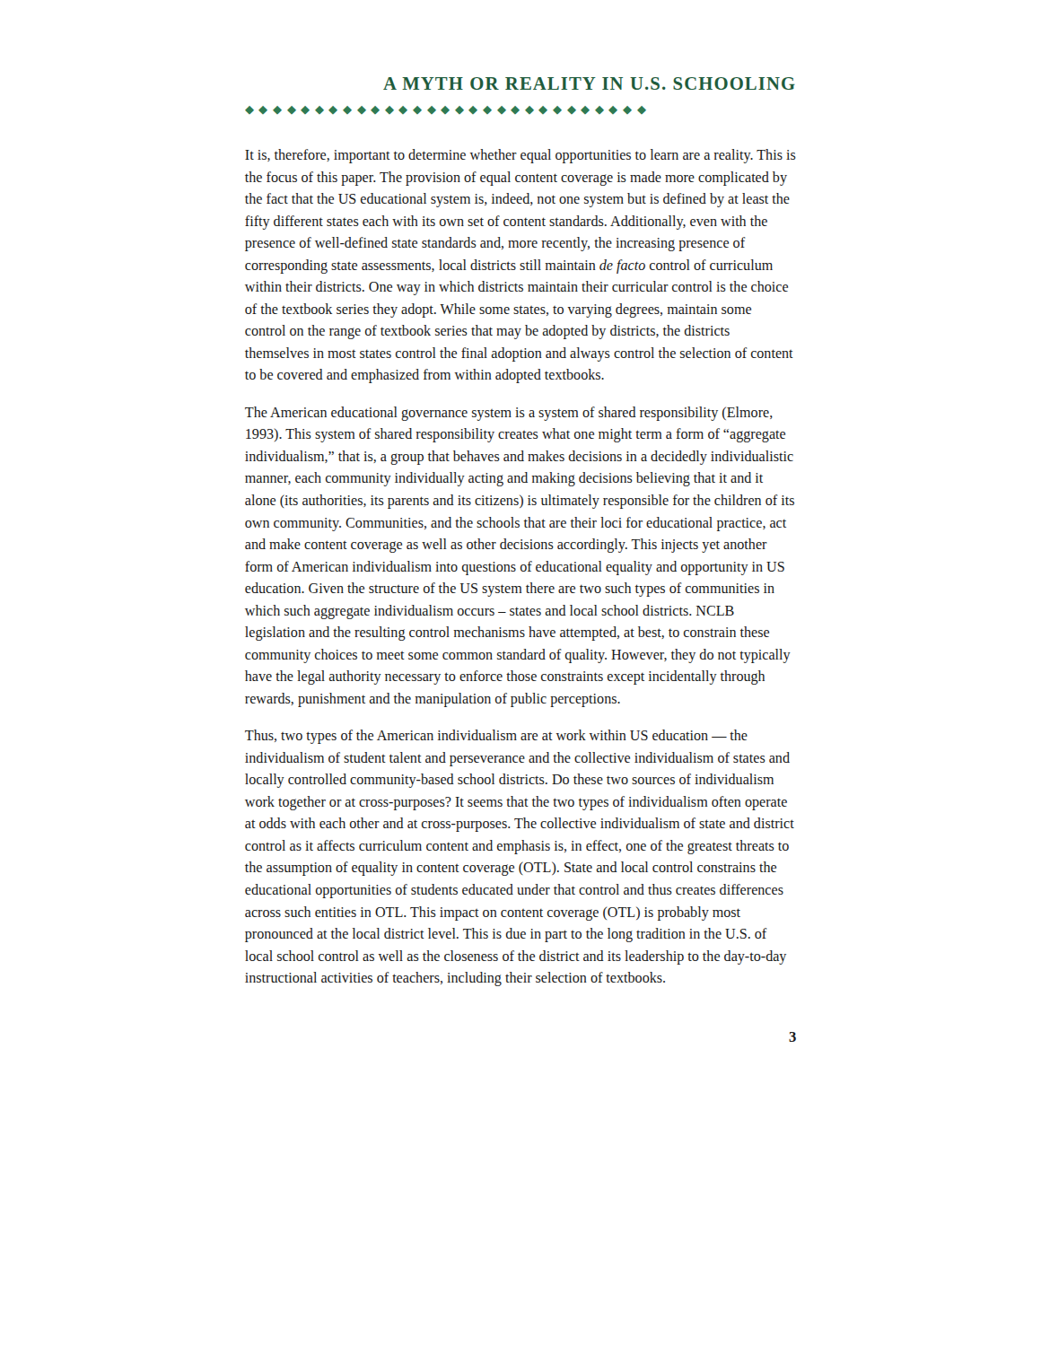A Myth or Reality in U.S. Schooling
◆ ◆ ◆ ◆ ◆ ◆ ◆ ◆ ◆ ◆ ◆ ◆ ◆ ◆ ◆ ◆ ◆ ◆ ◆ ◆ ◆ ◆ ◆ ◆ ◆ ◆ ◆ ◆ ◆
It is, therefore, important to determine whether equal opportunities to learn are a reality. This is the focus of this paper. The provision of equal content coverage is made more complicated by the fact that the US educational system is, indeed, not one system but is defined by at least the fifty different states each with its own set of content standards. Additionally, even with the presence of well-defined state standards and, more recently, the increasing presence of corresponding state assessments, local districts still maintain de facto control of curriculum within their districts. One way in which districts maintain their curricular control is the choice of the textbook series they adopt. While some states, to varying degrees, maintain some control on the range of textbook series that may be adopted by districts, the districts themselves in most states control the final adoption and always control the selection of content to be covered and emphasized from within adopted textbooks.
The American educational governance system is a system of shared responsibility (Elmore, 1993). This system of shared responsibility creates what one might term a form of “aggregate individualism,” that is, a group that behaves and makes decisions in a decidedly individualistic manner, each community individually acting and making decisions believing that it and it alone (its authorities, its parents and its citizens) is ultimately responsible for the children of its own community. Communities, and the schools that are their loci for educational practice, act and make content coverage as well as other decisions accordingly. This injects yet another form of American individualism into questions of educational equality and opportunity in US education. Given the structure of the US system there are two such types of communities in which such aggregate individualism occurs – states and local school districts. NCLB legislation and the resulting control mechanisms have attempted, at best, to constrain these community choices to meet some common standard of quality. However, they do not typically have the legal authority necessary to enforce those constraints except incidentally through rewards, punishment and the manipulation of public perceptions.
Thus, two types of the American individualism are at work within US education — the individualism of student talent and perseverance and the collective individualism of states and locally controlled community-based school districts. Do these two sources of individualism work together or at cross-purposes? It seems that the two types of individualism often operate at odds with each other and at cross-purposes. The collective individualism of state and district control as it affects curriculum content and emphasis is, in effect, one of the greatest threats to the assumption of equality in content coverage (OTL). State and local control constrains the educational opportunities of students educated under that control and thus creates differences across such entities in OTL. This impact on content coverage (OTL) is probably most pronounced at the local district level. This is due in part to the long tradition in the U.S. of local school control as well as the closeness of the district and its leadership to the day-to-day instructional activities of teachers, including their selection of textbooks.
3